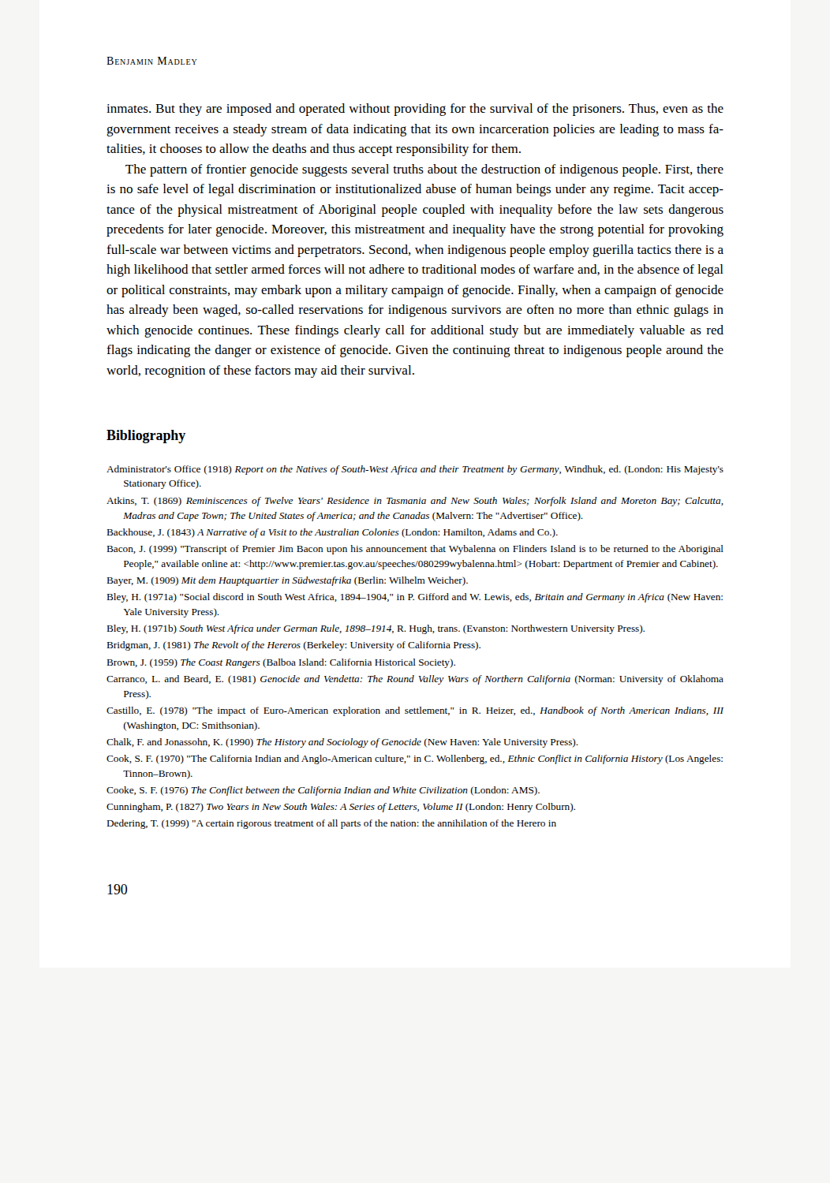Benjamin Madley
inmates. But they are imposed and operated without providing for the survival of the prisoners. Thus, even as the government receives a steady stream of data indicating that its own incarceration policies are leading to mass fatalities, it chooses to allow the deaths and thus accept responsibility for them.
The pattern of frontier genocide suggests several truths about the destruction of indigenous people. First, there is no safe level of legal discrimination or institutionalized abuse of human beings under any regime. Tacit acceptance of the physical mistreatment of Aboriginal people coupled with inequality before the law sets dangerous precedents for later genocide. Moreover, this mistreatment and inequality have the strong potential for provoking full-scale war between victims and perpetrators. Second, when indigenous people employ guerilla tactics there is a high likelihood that settler armed forces will not adhere to traditional modes of warfare and, in the absence of legal or political constraints, may embark upon a military campaign of genocide. Finally, when a campaign of genocide has already been waged, so-called reservations for indigenous survivors are often no more than ethnic gulags in which genocide continues. These findings clearly call for additional study but are immediately valuable as red flags indicating the danger or existence of genocide. Given the continuing threat to indigenous people around the world, recognition of these factors may aid their survival.
Bibliography
Administrator's Office (1918) Report on the Natives of South-West Africa and their Treatment by Germany, Windhuk, ed. (London: His Majesty's Stationary Office).
Atkins, T. (1869) Reminiscences of Twelve Years' Residence in Tasmania and New South Wales; Norfolk Island and Moreton Bay; Calcutta, Madras and Cape Town; The United States of America; and the Canadas (Malvern: The "Advertiser" Office).
Backhouse, J. (1843) A Narrative of a Visit to the Australian Colonies (London: Hamilton, Adams and Co.).
Bacon, J. (1999) "Transcript of Premier Jim Bacon upon his announcement that Wybalenna on Flinders Island is to be returned to the Aboriginal People," available online at: <http://www.premier.tas.gov.au/speeches/080299wybalenna.html> (Hobart: Department of Premier and Cabinet).
Bayer, M. (1909) Mit dem Hauptquartier in Südwestafrika (Berlin: Wilhelm Weicher).
Bley, H. (1971a) "Social discord in South West Africa, 1894–1904," in P. Gifford and W. Lewis, eds, Britain and Germany in Africa (New Haven: Yale University Press).
Bley, H. (1971b) South West Africa under German Rule, 1898–1914, R. Hugh, trans. (Evanston: Northwestern University Press).
Bridgman, J. (1981) The Revolt of the Hereros (Berkeley: University of California Press).
Brown, J. (1959) The Coast Rangers (Balboa Island: California Historical Society).
Carranco, L. and Beard, E. (1981) Genocide and Vendetta: The Round Valley Wars of Northern California (Norman: University of Oklahoma Press).
Castillo, E. (1978) "The impact of Euro-American exploration and settlement," in R. Heizer, ed., Handbook of North American Indians, III (Washington, DC: Smithsonian).
Chalk, F. and Jonassohn, K. (1990) The History and Sociology of Genocide (New Haven: Yale University Press).
Cook, S. F. (1970) "The California Indian and Anglo-American culture," in C. Wollenberg, ed., Ethnic Conflict in California History (Los Angeles: Tinnon–Brown).
Cooke, S. F. (1976) The Conflict between the California Indian and White Civilization (London: AMS).
Cunningham, P. (1827) Two Years in New South Wales: A Series of Letters, Volume II (London: Henry Colburn).
Dedering, T. (1999) "A certain rigorous treatment of all parts of the nation: the annihilation of the Herero in
190